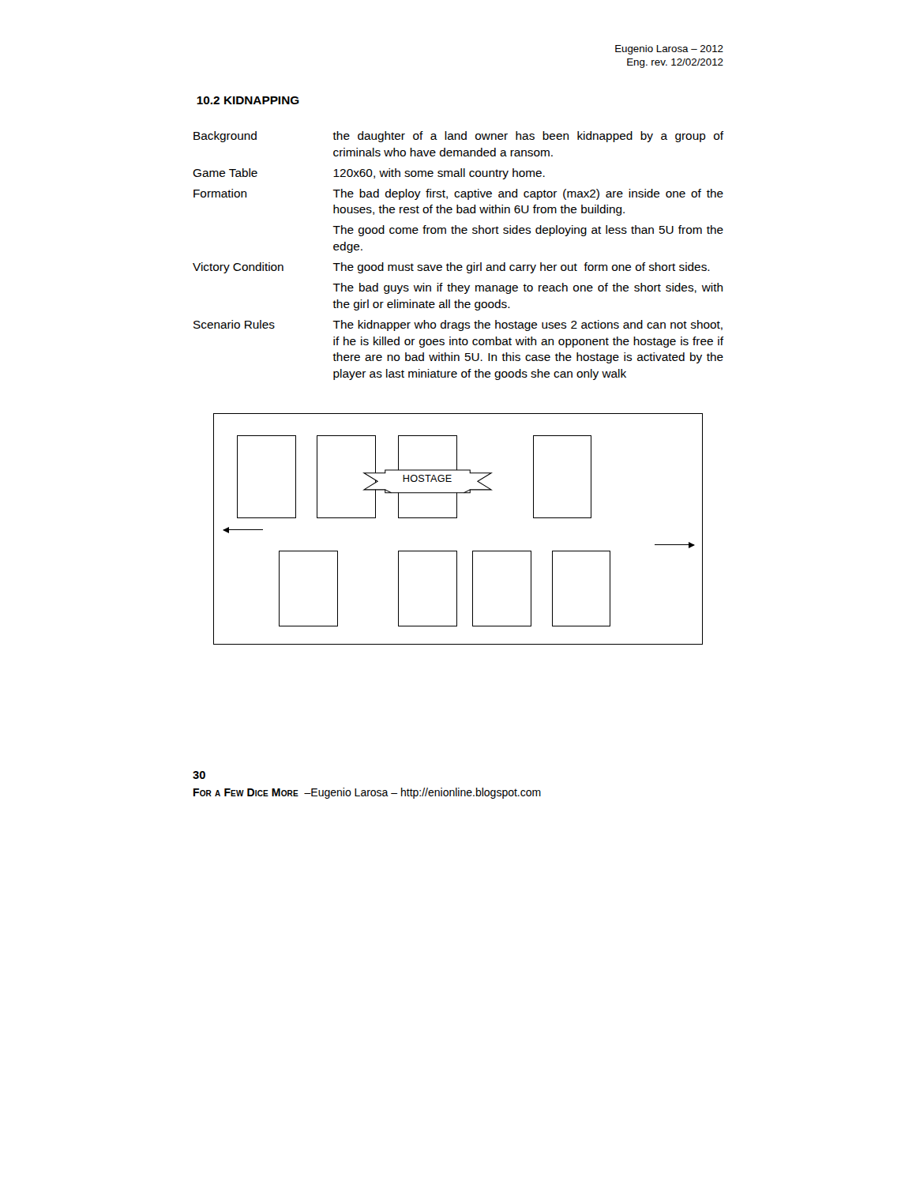Eugenio Larosa – 2012
Eng. rev. 12/02/2012
10.2 KIDNAPPING
| Background | the daughter of a land owner has been kidnapped by a group of criminals who have demanded a ransom. |
| Game Table | 120x60, with some small country home. |
| Formation | The bad deploy first, captive and captor (max2) are inside one of the houses, the rest of the bad within 6U from the building. The good come from the short sides deploying at less than 5U from the edge. |
| Victory Condition | The good must save the girl and carry her out form one of short sides. The bad guys win if they manage to reach one of the short sides, with the girl or eliminate all the goods. |
| Scenario Rules | The kidnapper who drags the hostage uses 2 actions and can not shoot, if he is killed or goes into combat with an opponent the hostage is free if there are no bad within 5U. In this case the hostage is activated by the player as last miniature of the goods she can only walk |
HOSTAGE
30
For a Few Dice More –Eugenio Larosa – http://enionline.blogspot.com